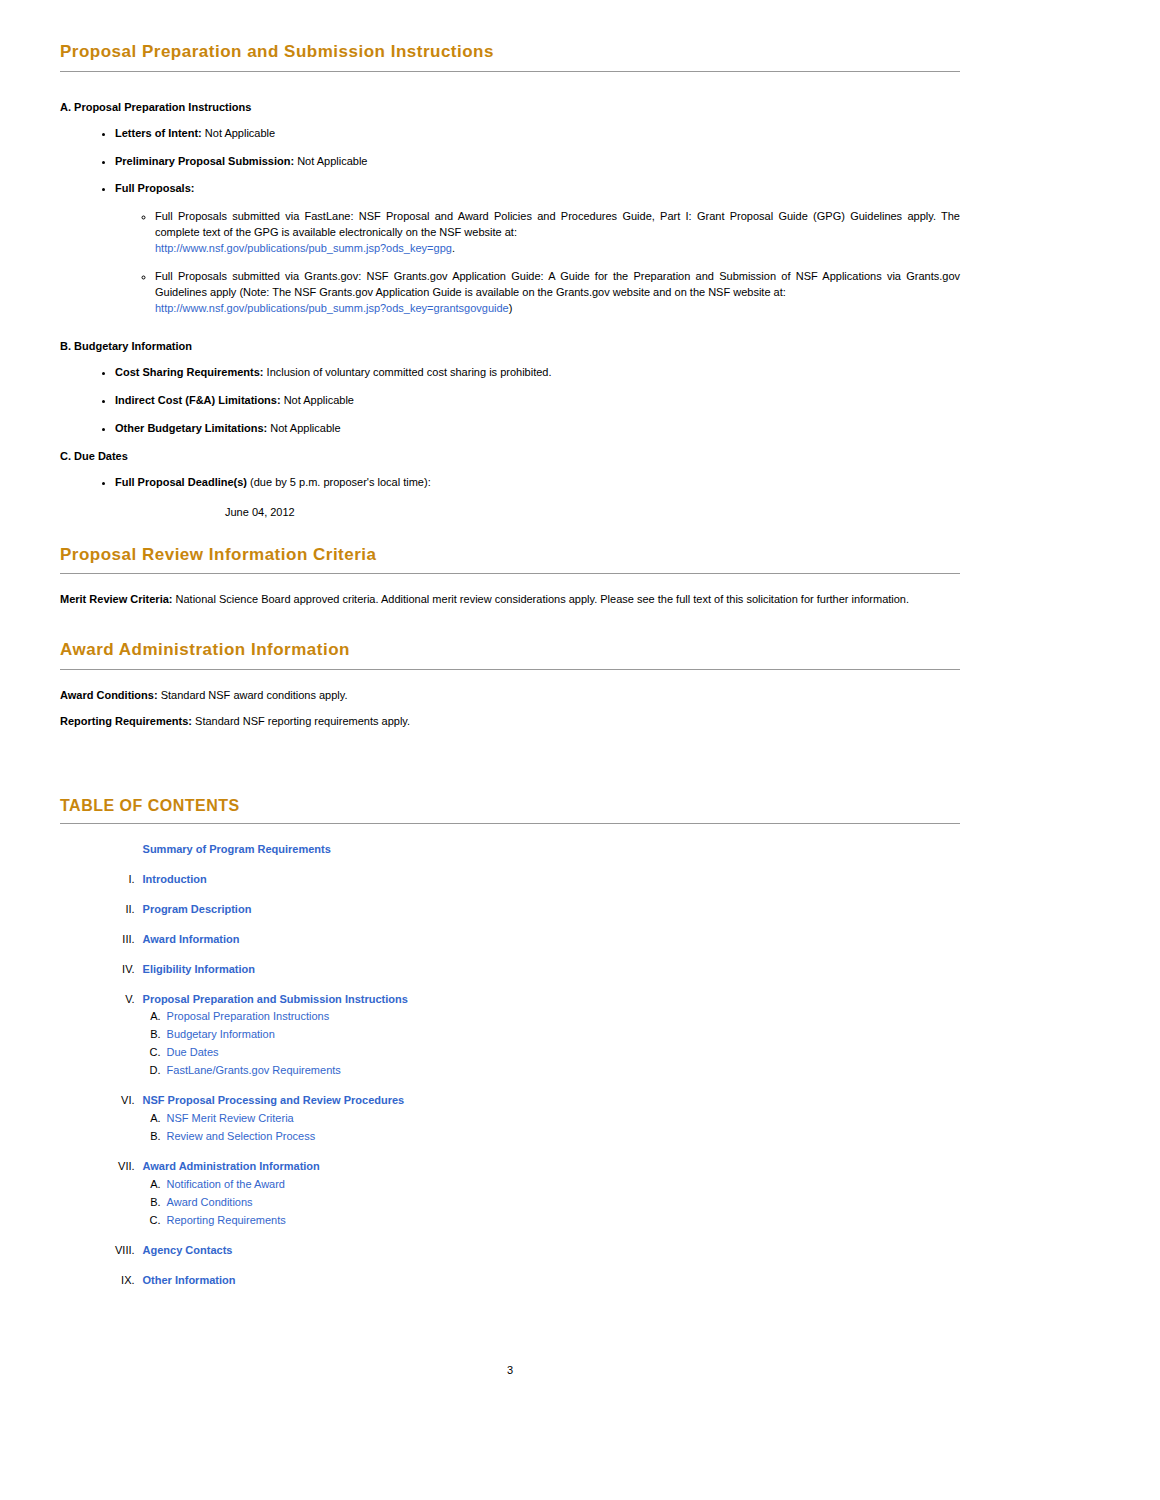Proposal Preparation and Submission Instructions
A. Proposal Preparation Instructions
Letters of Intent: Not Applicable
Preliminary Proposal Submission: Not Applicable
Full Proposals:
Full Proposals submitted via FastLane: NSF Proposal and Award Policies and Procedures Guide, Part I: Grant Proposal Guide (GPG) Guidelines apply. The complete text of the GPG is available electronically on the NSF website at:
http://www.nsf.gov/publications/pub_summ.jsp?ods_key=gpg.
Full Proposals submitted via Grants.gov: NSF Grants.gov Application Guide: A Guide for the Preparation and Submission of NSF Applications via Grants.gov Guidelines apply (Note: The NSF Grants.gov Application Guide is available on the Grants.gov website and on the NSF website at:
http://www.nsf.gov/publications/pub_summ.jsp?ods_key=grantsgovguide)
B. Budgetary Information
Cost Sharing Requirements: Inclusion of voluntary committed cost sharing is prohibited.
Indirect Cost (F&A) Limitations: Not Applicable
Other Budgetary Limitations: Not Applicable
C. Due Dates
Full Proposal Deadline(s) (due by 5 p.m. proposer's local time):
June 04, 2012
Proposal Review Information Criteria
Merit Review Criteria: National Science Board approved criteria. Additional merit review considerations apply. Please see the full text of this solicitation for further information.
Award Administration Information
Award Conditions: Standard NSF award conditions apply.
Reporting Requirements: Standard NSF reporting requirements apply.
TABLE OF CONTENTS
| | Summary of Program Requirements |
| I. | Introduction |
| II. | Program Description |
| III. | Award Information |
| IV. | Eligibility Information |
| V. | Proposal Preparation and Submission Instructions A. Proposal Preparation Instructions B. Budgetary Information C. Due Dates D. FastLane/Grants.gov Requirements |
| VI. | NSF Proposal Processing and Review Procedures A. NSF Merit Review Criteria B. Review and Selection Process |
| VII. | Award Administration Information A. Notification of the Award B. Award Conditions C. Reporting Requirements |
| VIII. | Agency Contacts |
| IX. | Other Information |
3